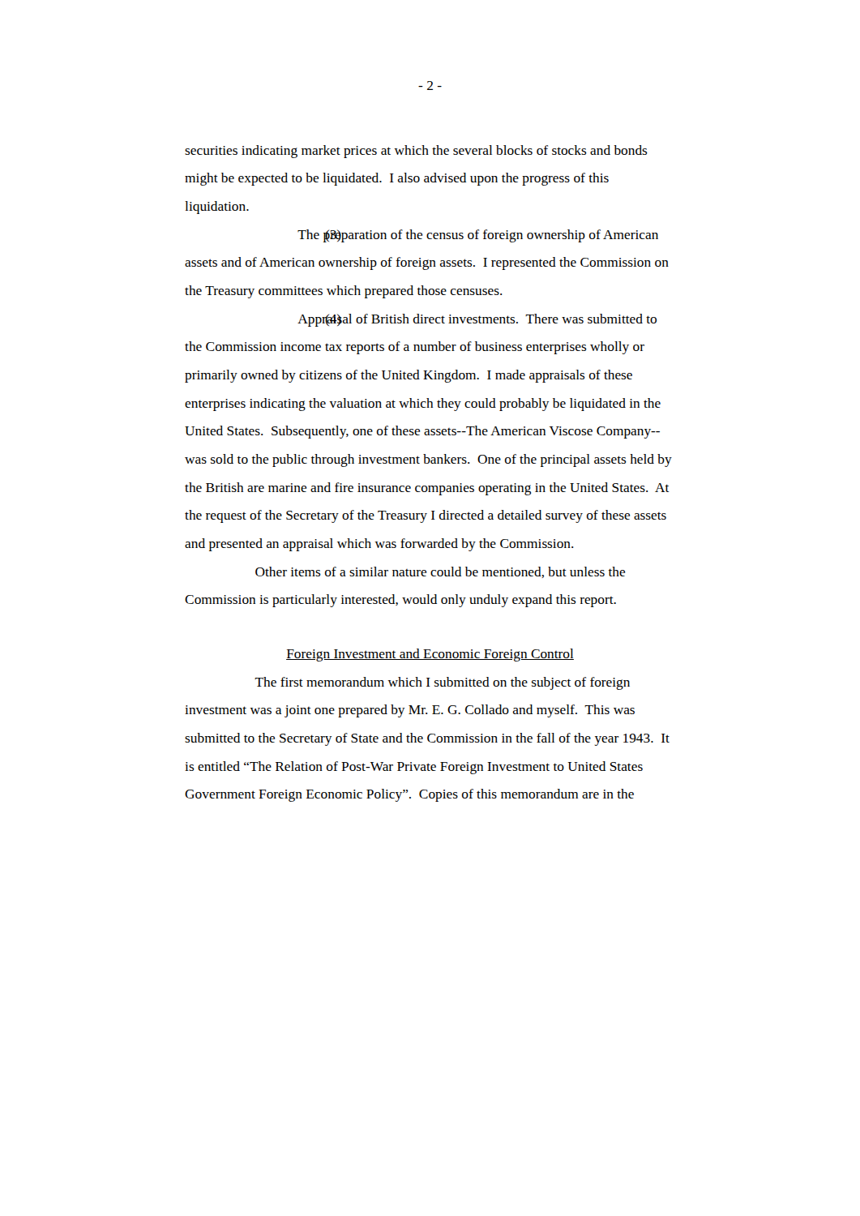- 2 -
securities indicating market prices at which the several blocks of stocks and bonds might be expected to be liquidated. I also advised upon the progress of this liquidation.
(3) The preparation of the census of foreign ownership of American assets and of American ownership of foreign assets. I represented the Commission on the Treasury committees which prepared those censuses.
(4) Appraisal of British direct investments. There was submitted to the Commission income tax reports of a number of business enterprises wholly or primarily owned by citizens of the United Kingdom. I made appraisals of these enterprises indicating the valuation at which they could probably be liquidated in the United States. Subsequently, one of these assets--The American Viscose Company--was sold to the public through investment bankers. One of the principal assets held by the British are marine and fire insurance companies operating in the United States. At the request of the Secretary of the Treasury I directed a detailed survey of these assets and presented an appraisal which was forwarded by the Commission.
Other items of a similar nature could be mentioned, but unless the Commission is particularly interested, would only unduly expand this report.
Foreign Investment and Economic Foreign Control
The first memorandum which I submitted on the subject of foreign investment was a joint one prepared by Mr. E. G. Collado and myself. This was submitted to the Secretary of State and the Commission in the fall of the year 1943. It is entitled “The Relation of Post-War Private Foreign Investment to United States Government Foreign Economic Policy”. Copies of this memorandum are in the